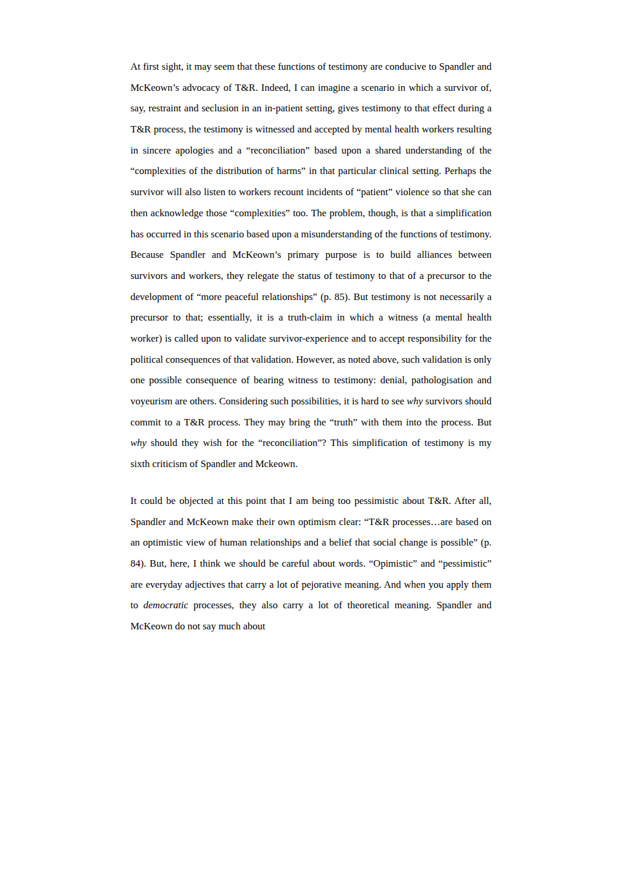At first sight, it may seem that these functions of testimony are conducive to Spandler and McKeown’s advocacy of T&R. Indeed, I can imagine a scenario in which a survivor of, say, restraint and seclusion in an in-patient setting, gives testimony to that effect during a T&R process, the testimony is witnessed and accepted by mental health workers resulting in sincere apologies and a “reconciliation” based upon a shared understanding of the “complexities of the distribution of harms” in that particular clinical setting. Perhaps the survivor will also listen to workers recount incidents of “patient” violence so that she can then acknowledge those “complexities” too. The problem, though, is that a simplification has occurred in this scenario based upon a misunderstanding of the functions of testimony. Because Spandler and McKeown’s primary purpose is to build alliances between survivors and workers, they relegate the status of testimony to that of a precursor to the development of “more peaceful relationships” (p. 85). But testimony is not necessarily a precursor to that; essentially, it is a truth-claim in which a witness (a mental health worker) is called upon to validate survivor-experience and to accept responsibility for the political consequences of that validation. However, as noted above, such validation is only one possible consequence of bearing witness to testimony: denial, pathologisation and voyeurism are others. Considering such possibilities, it is hard to see why survivors should commit to a T&R process. They may bring the “truth” with them into the process. But why should they wish for the “reconciliation”? This simplification of testimony is my sixth criticism of Spandler and Mckeown.
It could be objected at this point that I am being too pessimistic about T&R. After all, Spandler and McKeown make their own optimism clear: “T&R processes…are based on an optimistic view of human relationships and a belief that social change is possible” (p. 84). But, here, I think we should be careful about words. “Opimistic” and “pessimistic” are everyday adjectives that carry a lot of pejorative meaning. And when you apply them to democratic processes, they also carry a lot of theoretical meaning. Spandler and McKeown do not say much about